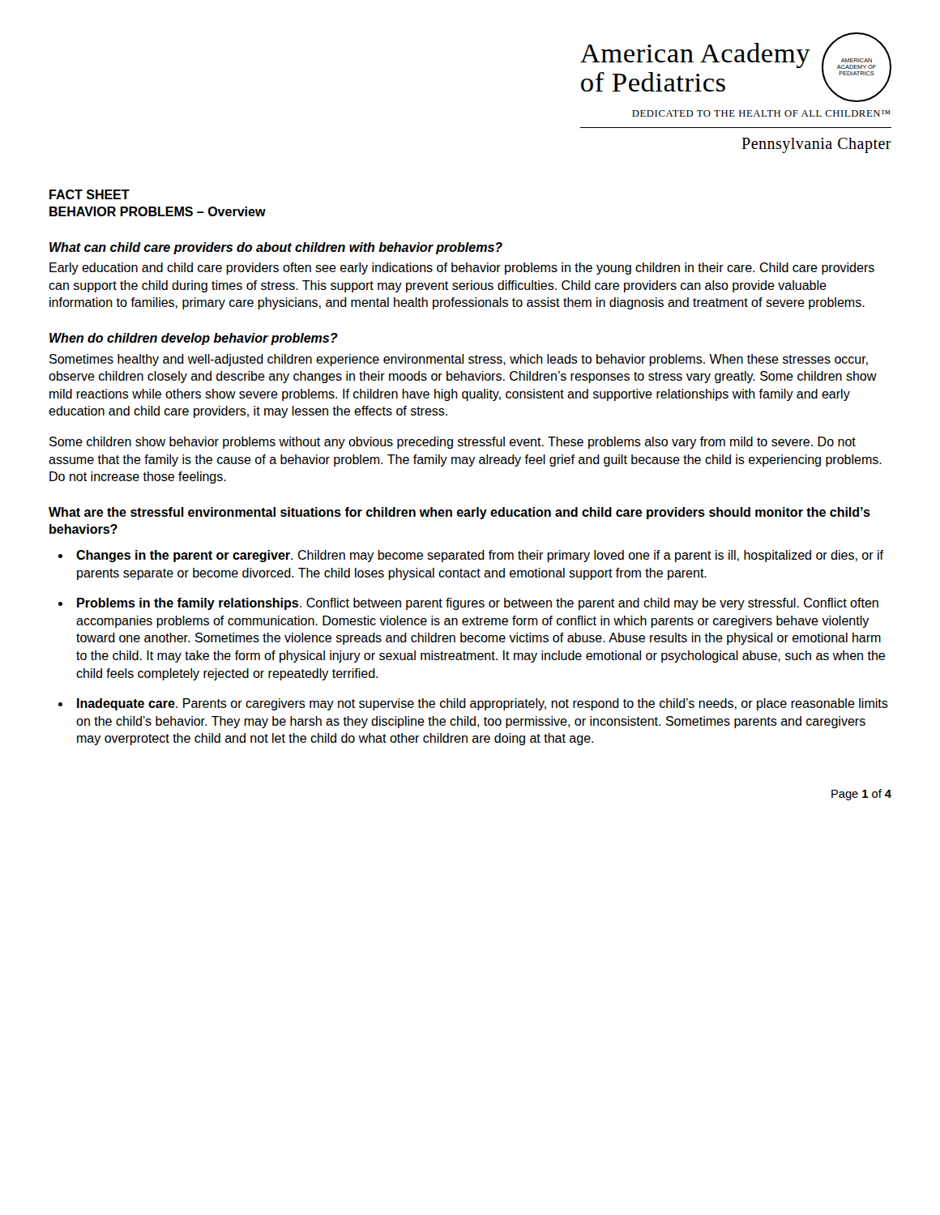American Academy
of Pediatrics
AMERICAN ACADEMY OF PEDIATRICS
DEDICATED TO THE HEALTH OF ALL CHILDREN™
Pennsylvania Chapter
FACT SHEET
BEHAVIOR PROBLEMS – Overview
What can child care providers do about children with behavior problems?
Early education and child care providers often see early indications of behavior problems in the young children in their care. Child care providers can support the child during times of stress. This support may prevent serious difficulties. Child care providers can also provide valuable information to families, primary care physicians, and mental health professionals to assist them in diagnosis and treatment of severe problems.
When do children develop behavior problems?
Sometimes healthy and well-adjusted children experience environmental stress, which leads to behavior problems. When these stresses occur, observe children closely and describe any changes in their moods or behaviors. Children’s responses to stress vary greatly. Some children show mild reactions while others show severe problems. If children have high quality, consistent and supportive relationships with family and early education and child care providers, it may lessen the effects of stress.
Some children show behavior problems without any obvious preceding stressful event. These problems also vary from mild to severe. Do not assume that the family is the cause of a behavior problem. The family may already feel grief and guilt because the child is experiencing problems. Do not increase those feelings.
What are the stressful environmental situations for children when early education and child care providers should monitor the child’s behaviors?
Changes in the parent or caregiver. Children may become separated from their primary loved one if a parent is ill, hospitalized or dies, or if parents separate or become divorced. The child loses physical contact and emotional support from the parent.
Problems in the family relationships. Conflict between parent figures or between the parent and child may be very stressful. Conflict often accompanies problems of communication. Domestic violence is an extreme form of conflict in which parents or caregivers behave violently toward one another. Sometimes the violence spreads and children become victims of abuse. Abuse results in the physical or emotional harm to the child. It may take the form of physical injury or sexual mistreatment. It may include emotional or psychological abuse, such as when the child feels completely rejected or repeatedly terrified.
Inadequate care. Parents or caregivers may not supervise the child appropriately, not respond to the child’s needs, or place reasonable limits on the child’s behavior. They may be harsh as they discipline the child, too permissive, or inconsistent. Sometimes parents and caregivers may overprotect the child and not let the child do what other children are doing at that age.
Page 1 of 4